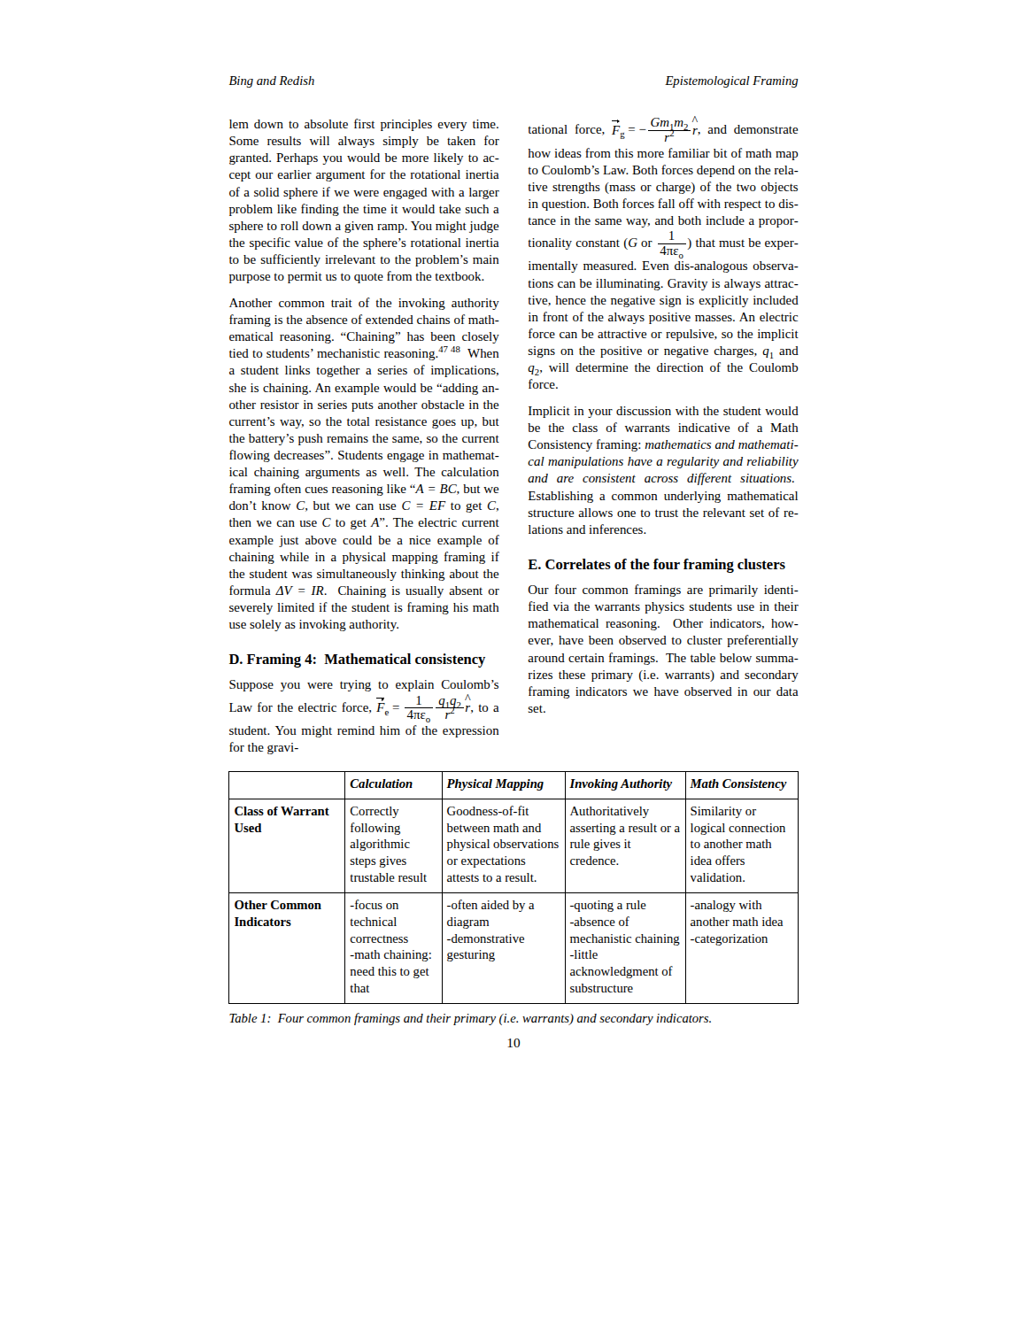Bing and Redish Epistemological Framing
lem down to absolute first principles every time. Some results will always simply be taken for granted. Perhaps you would be more likely to accept our earlier argument for the rotational inertia of a solid sphere if we were engaged with a larger problem like finding the time it would take such a sphere to roll down a given ramp. You might judge the specific value of the sphere’s rotational inertia to be sufficiently irrelevant to the problem’s main purpose to permit us to quote from the textbook.
Another common trait of the invoking authority framing is the absence of extended chains of mathematical reasoning. “Chaining” has been closely tied to students’ mechanistic reasoning.47 48 When a student links together a series of implications, she is chaining. An example would be “adding another resistor in series puts another obstacle in the current’s way, so the total resistance goes up, but the battery’s push remains the same, so the current flowing decreases”. Students engage in mathematical chaining arguments as well. The calculation framing often cues reasoning like “A = BC, but we don’t know C, but we can use C = EF to get C, then we can use C to get A”. The electric current example just above could be a nice example of chaining while in a physical mapping framing if the student was simultaneously thinking about the formula ΔV = IR. Chaining is usually absent or severely limited if the student is framing his math use solely as invoking authority.
D. Framing 4: Mathematical consistency
Suppose you were trying to explain Coulomb’s Law for the electric force, Fe = 14πεo q1q2 r2 r, to a student. You might remind him of the expression for the gravi-
tational force, Fg = −Gm1m2 r2 r, and demonstrate how ideas from this more familiar bit of math map to Coulomb’s Law. Both forces depend on the relative strengths (mass or charge) of the two objects in question. Both forces fall off with respect to distance in the same way, and both include a proportionality constant (G or 14πεo) that must be experimentally measured. Even dis-analogous observations can be illuminating. Gravity is always attractive, hence the negative sign is explicitly included in front of the always positive masses. An electric force can be attractive or repulsive, so the implicit signs on the positive or negative charges, q1 and q2, will determine the direction of the Coulomb force.
Implicit in your discussion with the student would be the class of warrants indicative of a Math Consistency framing: mathematics and mathematical manipulations have a regularity and reliability and are consistent across different situations. Establishing a common underlying mathematical structure allows one to trust the relevant set of relations and inferences.
E. Correlates of the four framing clusters
Our four common framings are primarily identified via the warrants physics students use in their mathematical reasoning. Other indicators, however, have been observed to cluster preferentially around certain framings. The table below summarizes these primary (i.e. warrants) and secondary framing indicators we have observed in our data set.
| | Calculation | Physical Mapping | Invoking Authority | Math Consistency |
| --- | --- | --- | --- | --- |
| Class of Warrant Used | Correctly following algorithmic steps gives trustable result | Goodness-of-fit between math and physical observations or expectations attests to a result. | Authoritatively asserting a result or a rule gives it credence. | Similarity or logical connection to another math idea offers validation. |
| Other Common Indicators | -focus on technical correctness -math chaining: need this to get that | -often aided by a diagram -demonstrative gesturing | -quoting a rule -absence of mechanistic chaining -little acknowledgment of substructure | -analogy with another math idea -categorization |
Table 1: Four common framings and their primary (i.e. warrants) and secondary indicators.
10